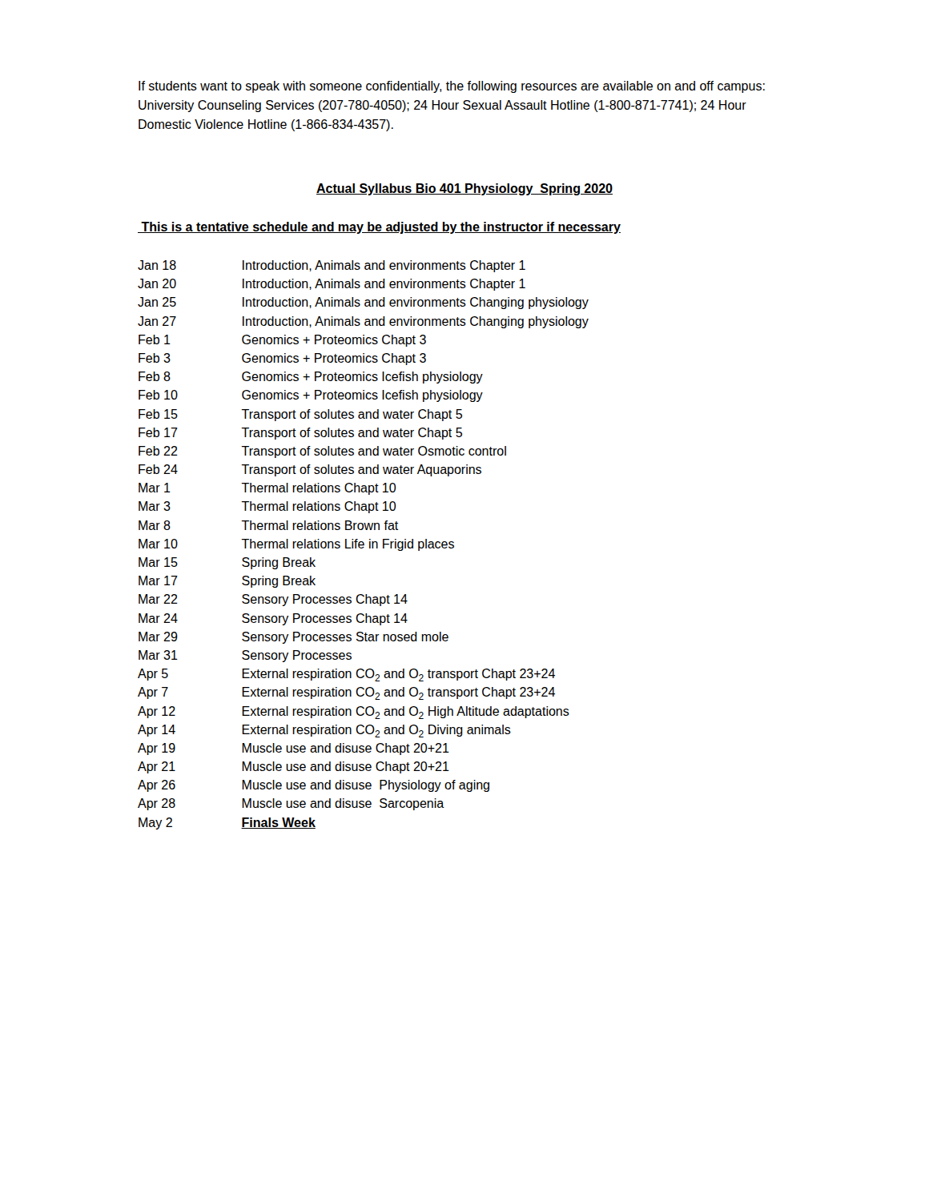If students want to speak with someone confidentially, the following resources are available on and off campus: University Counseling Services (207-780-4050); 24 Hour Sexual Assault Hotline (1-800-871-7741); 24 Hour Domestic Violence Hotline (1-866-834-4357).
Actual Syllabus Bio 401 Physiology Spring 2020
This is a tentative schedule and may be adjusted by the instructor if necessary
| Jan 18 | Introduction, Animals and environments Chapter 1 |
| Jan 20 | Introduction, Animals and environments Chapter 1 |
| Jan 25 | Introduction, Animals and environments Changing physiology |
| Jan 27 | Introduction, Animals and environments Changing physiology |
| Feb 1 | Genomics + Proteomics Chapt 3 |
| Feb 3 | Genomics + Proteomics Chapt 3 |
| Feb 8 | Genomics + Proteomics Icefish physiology |
| Feb 10 | Genomics + Proteomics Icefish physiology |
| Feb 15 | Transport of solutes and water Chapt 5 |
| Feb 17 | Transport of solutes and water Chapt 5 |
| Feb 22 | Transport of solutes and water Osmotic control |
| Feb 24 | Transport of solutes and water Aquaporins |
| Mar 1 | Thermal relations Chapt 10 |
| Mar 3 | Thermal relations Chapt 10 |
| Mar 8 | Thermal relations Brown fat |
| Mar 10 | Thermal relations Life in Frigid places |
| Mar 15 | Spring Break |
| Mar 17 | Spring Break |
| Mar 22 | Sensory Processes Chapt 14 |
| Mar 24 | Sensory Processes Chapt 14 |
| Mar 29 | Sensory Processes Star nosed mole |
| Mar 31 | Sensory Processes |
| Apr 5 | External respiration CO 2 and O 2 transport Chapt 23+24 |
| Apr 7 | External respiration CO 2 and O 2 transport Chapt 23+24 |
| Apr 12 | External respiration CO 2 and O 2 High Altitude adaptations |
| Apr 14 | External respiration CO 2 and O 2 Diving animals |
| Apr 19 | Muscle use and disuse Chapt 20+21 |
| Apr 21 | Muscle use and disuse Chapt 20+21 |
| Apr 26 | Muscle use and disuse Physiology of aging |
| Apr 28 | Muscle use and disuse Sarcopenia |
| May 2 | Finals Week |